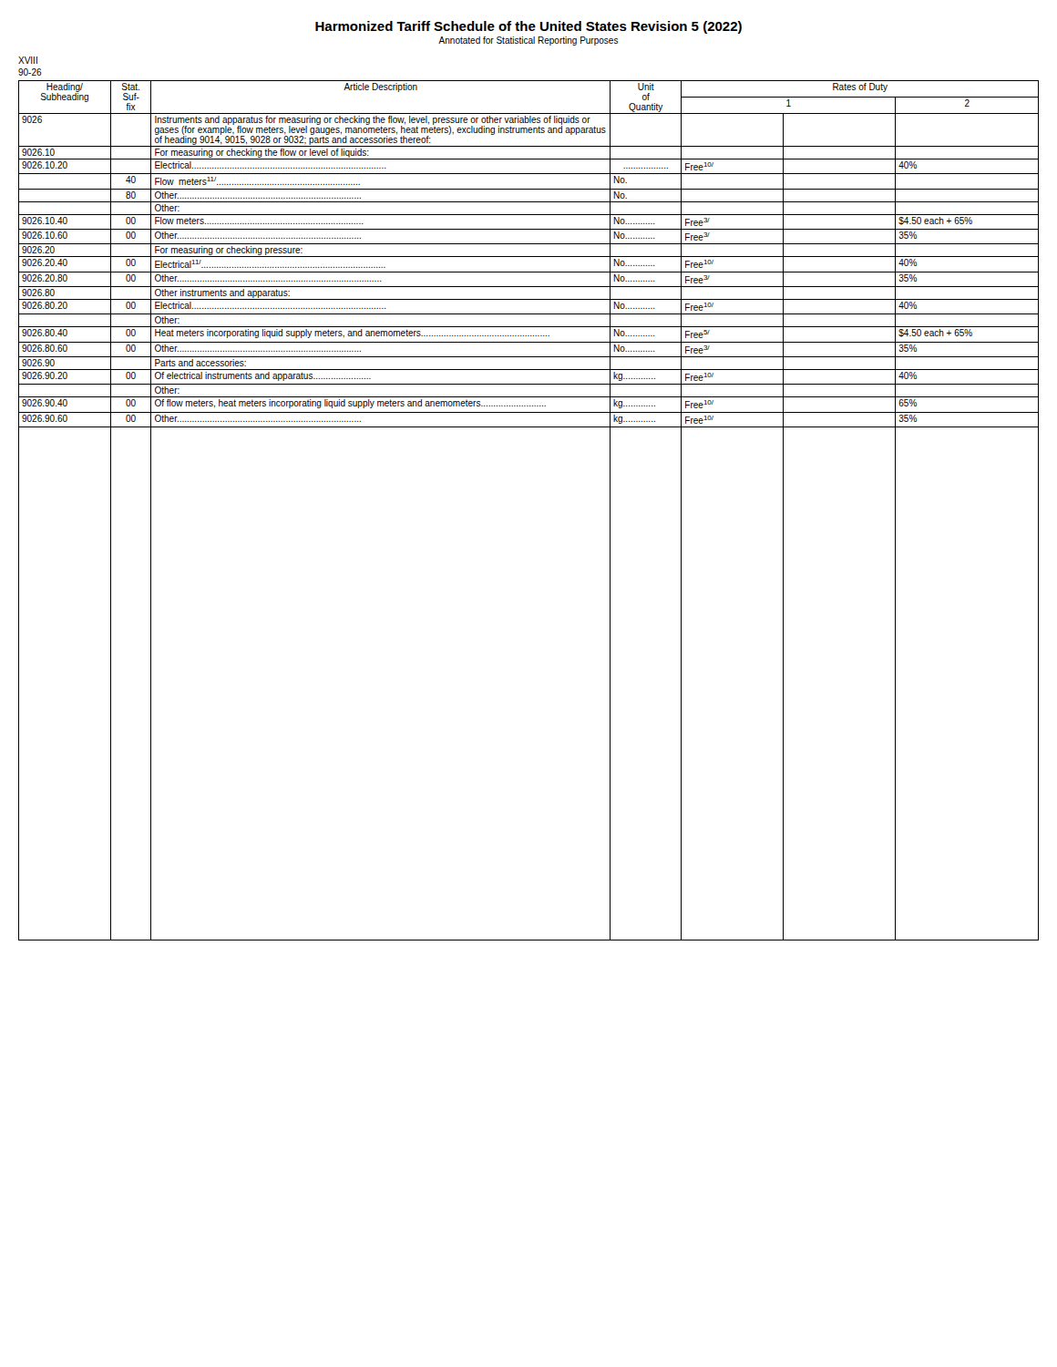Harmonized Tariff Schedule of the United States Revision 5 (2022)
Annotated for Statistical Reporting Purposes
XVIII
90-26
| Heading/ Subheading | Stat. Suf- fix | Article Description | Unit of Quantity | Rates of Duty |
| --- | --- | --- | --- | --- |
| 1 | 2 |
| 9026 | | Instruments and apparatus for measuring or checking the flow, level, pressure or other variables of liquids or gases (for example, flow meters, level gauges, manometers, heat meters), excluding instruments and apparatus of heading 9014, 9015, 9028 or 9032; parts and accessories thereof: | | | | |
| 9026.10 | | For measuring or checking the flow or level of liquids: | | | | |
| 9026.10.20 | | Electrical............................................................................. | .................. | Free 10/ | | 40% |
| | 40 | Flow meters 11/ ......................................................... | No. | | | |
| | 80 | Other......................................................................... | No. | | | |
| | | Other: | | | | |
| 9026.10.40 | 00 | Flow meters............................................................... | No............ | Free 3/ | | $4.50 each + 65% |
| 9026.10.60 | 00 | Other......................................................................... | No............ | Free 3/ | | 35% |
| 9026.20 | | For measuring or checking pressure: | | | | |
| 9026.20.40 | 00 | Electrical 11/ ......................................................................... | No............ | Free 10/ | | 40% |
| 9026.20.80 | 00 | Other................................................................................. | No............ | Free 3/ | | 35% |
| 9026.80 | | Other instruments and apparatus: | | | | |
| 9026.80.20 | 00 | Electrical............................................................................. | No............ | Free 10/ | | 40% |
| | | Other: | | | | |
| 9026.80.40 | 00 | Heat meters incorporating liquid supply meters, and anemometers................................................... | No............ | Free 5/ | | $4.50 each + 65% |
| 9026.80.60 | 00 | Other......................................................................... | No............ | Free 3/ | | 35% |
| 9026.90 | | Parts and accessories: | | | | |
| 9026.90.20 | 00 | Of electrical instruments and apparatus....................... | kg............. | Free 10/ | | 40% |
| | | Other: | | | | |
| 9026.90.40 | 00 | Of flow meters, heat meters incorporating liquid supply meters and anemometers.......................... | kg............. | Free 10/ | | 65% |
| 9026.90.60 | 00 | Other......................................................................... | kg............. | Free 10/ | | 35% |